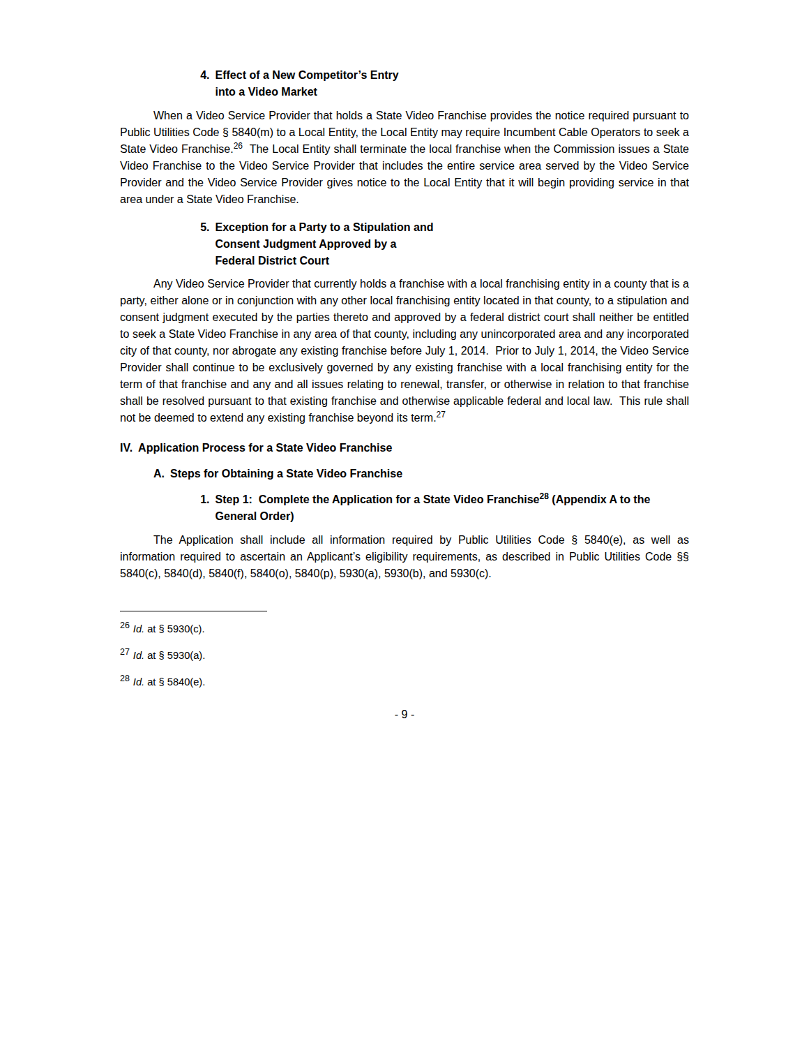4. Effect of a New Competitor’s Entry
into a Video Market
When a Video Service Provider that holds a State Video Franchise provides the notice required pursuant to Public Utilities Code § 5840(m) to a Local Entity, the Local Entity may require Incumbent Cable Operators to seek a State Video Franchise.26 The Local Entity shall terminate the local franchise when the Commission issues a State Video Franchise to the Video Service Provider that includes the entire service area served by the Video Service Provider and the Video Service Provider gives notice to the Local Entity that it will begin providing service in that area under a State Video Franchise.
5. Exception for a Party to a Stipulation and
Consent Judgment Approved by a
Federal District Court
Any Video Service Provider that currently holds a franchise with a local franchising entity in a county that is a party, either alone or in conjunction with any other local franchising entity located in that county, to a stipulation and consent judgment executed by the parties thereto and approved by a federal district court shall neither be entitled to seek a State Video Franchise in any area of that county, including any unincorporated area and any incorporated city of that county, nor abrogate any existing franchise before July 1, 2014. Prior to July 1, 2014, the Video Service Provider shall continue to be exclusively governed by any existing franchise with a local franchising entity for the term of that franchise and any and all issues relating to renewal, transfer, or otherwise in relation to that franchise shall be resolved pursuant to that existing franchise and otherwise applicable federal and local law. This rule shall not be deemed to extend any existing franchise beyond its term.27
IV. Application Process for a State Video Franchise
A. Steps for Obtaining a State Video Franchise
1. Step 1: Complete the Application for a State Video Franchise28 (Appendix A to the General Order)
The Application shall include all information required by Public Utilities Code § 5840(e), as well as information required to ascertain an Applicant’s eligibility requirements, as described in Public Utilities Code §§ 5840(c), 5840(d), 5840(f), 5840(o), 5840(p), 5930(a), 5930(b), and 5930(c).
26 Id. at § 5930(c).
27 Id. at § 5930(a).
28 Id. at § 5840(e).
- 9 -